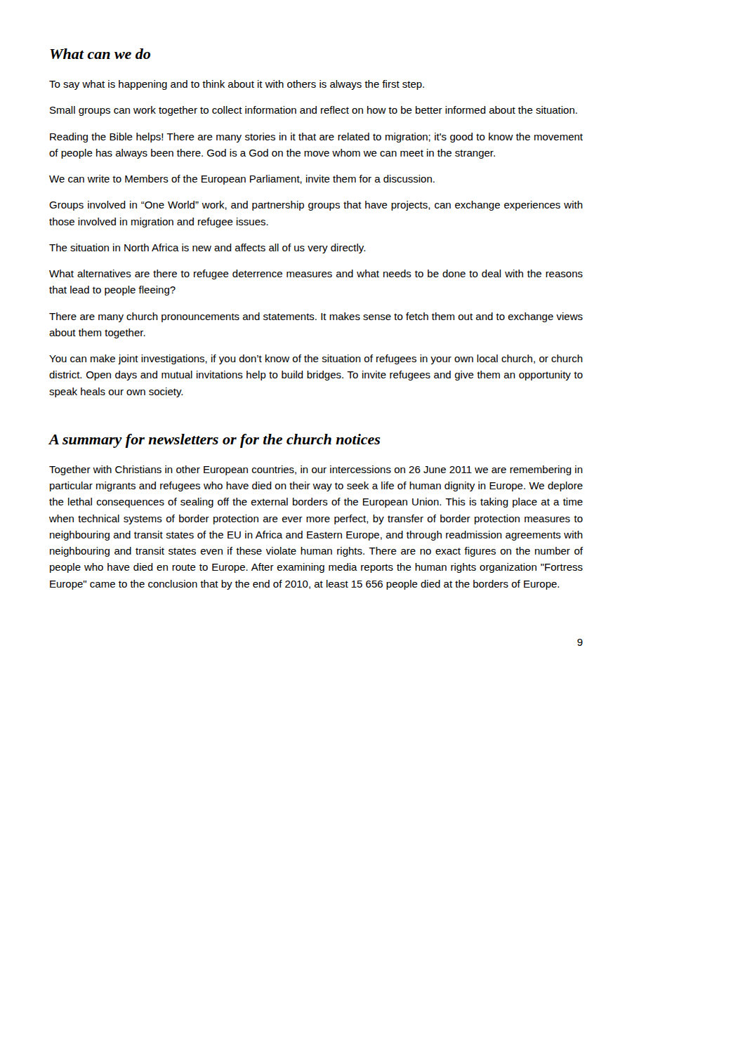What can we do
To say what is happening and to think about it with others is always the first step.
Small groups can work together to collect information and reflect on how to be better informed about the situation.
Reading the Bible helps! There are many stories in it that are related to migration; it's good to know the movement of people has always been there. God is a God on the move whom we can meet in the stranger.
We can write to Members of the European Parliament, invite them for a discussion.
Groups involved in “One World” work, and partnership groups that have projects, can exchange experiences with those involved in migration and refugee issues.
The situation in North Africa is new and affects all of us very directly.
What alternatives are there to refugee deterrence measures and what needs to be done to deal with the reasons that lead to people fleeing?
There are many church pronouncements and statements. It makes sense to fetch them out and to exchange views about them together.
You can make joint investigations, if you don’t know of the situation of refugees in your own local church, or church district. Open days and mutual invitations help to build bridges. To invite refugees and give them an opportunity to speak heals our own society.
A summary for newsletters or for the church notices
Together with Christians in other European countries, in our intercessions on 26 June 2011 we are remembering in particular migrants and refugees who have died on their way to seek a life of human dignity in Europe. We deplore the lethal consequences of sealing off the external borders of the European Union. This is taking place at a time when technical systems of border protection are ever more perfect, by transfer of border protection measures to neighbouring and transit states of the EU in Africa and Eastern Europe, and through readmission agreements with neighbouring and transit states even if these violate human rights. There are no exact figures on the number of people who have died en route to Europe. After examining media reports the human rights organization "Fortress Europe" came to the conclusion that by the end of 2010, at least 15 656 people died at the borders of Europe.
9